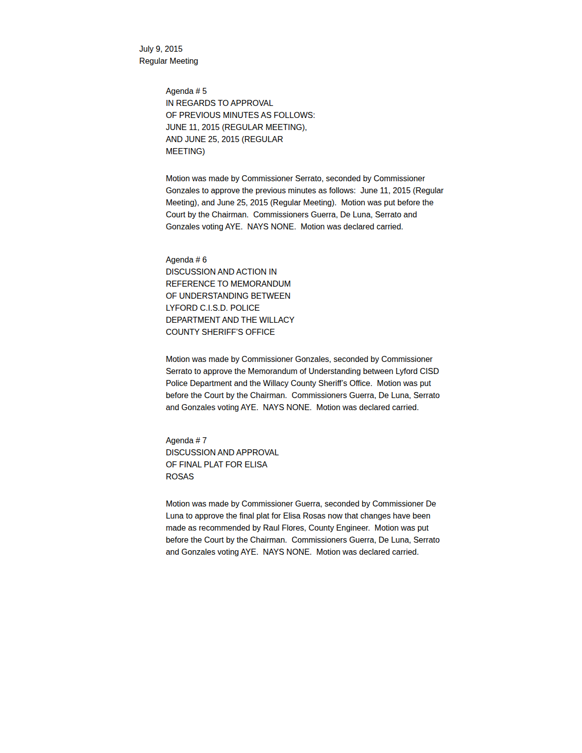July 9, 2015
Regular Meeting
Agenda # 5
IN REGARDS TO APPROVAL
OF PREVIOUS MINUTES AS FOLLOWS:
JUNE 11, 2015 (REGULAR MEETING),
AND JUNE 25, 2015 (REGULAR
MEETING)
Motion was made by Commissioner Serrato, seconded by Commissioner Gonzales to approve the previous minutes as follows: June 11, 2015 (Regular Meeting), and June 25, 2015 (Regular Meeting). Motion was put before the Court by the Chairman. Commissioners Guerra, De Luna, Serrato and Gonzales voting AYE. NAYS NONE. Motion was declared carried.
Agenda # 6
DISCUSSION AND ACTION IN
REFERENCE TO MEMORANDUM
OF UNDERSTANDING BETWEEN
LYFORD C.I.S.D. POLICE
DEPARTMENT AND THE WILLACY
COUNTY SHERIFF’S OFFICE
Motion was made by Commissioner Gonzales, seconded by Commissioner Serrato to approve the Memorandum of Understanding between Lyford CISD Police Department and the Willacy County Sheriff’s Office. Motion was put before the Court by the Chairman. Commissioners Guerra, De Luna, Serrato and Gonzales voting AYE. NAYS NONE. Motion was declared carried.
Agenda # 7
DISCUSSION AND APPROVAL
OF FINAL PLAT FOR ELISA
ROSAS
Motion was made by Commissioner Guerra, seconded by Commissioner De Luna to approve the final plat for Elisa Rosas now that changes have been made as recommended by Raul Flores, County Engineer. Motion was put before the Court by the Chairman. Commissioners Guerra, De Luna, Serrato and Gonzales voting AYE. NAYS NONE. Motion was declared carried.